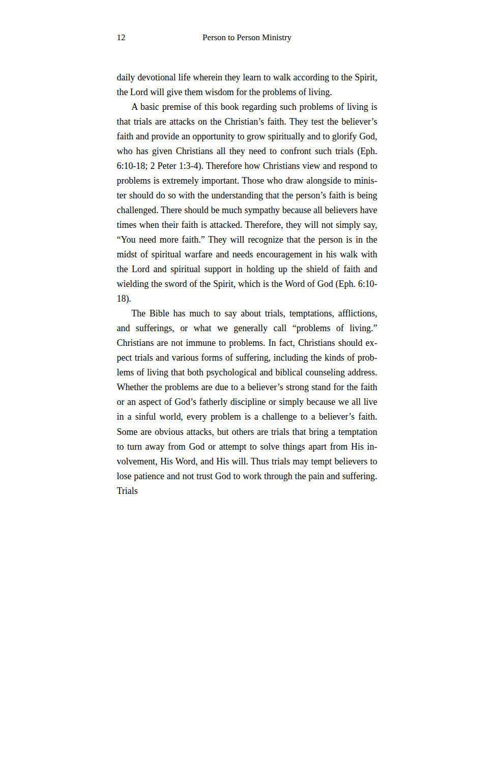12 Person to Person Ministry
daily devotional life wherein they learn to walk according to the Spirit, the Lord will give them wisdom for the problems of living.
A basic premise of this book regarding such problems of living is that trials are attacks on the Christian’s faith. They test the believer’s faith and provide an opportunity to grow spiritually and to glorify God, who has given Christians all they need to confront such trials (Eph. 6:10-18; 2 Peter 1:3-4). Therefore how Christians view and respond to problems is extremely important. Those who draw alongside to minister should do so with the understanding that the person’s faith is being challenged. There should be much sympathy because all believers have times when their faith is attacked. Therefore, they will not simply say, “You need more faith.” They will recognize that the person is in the midst of spiritual warfare and needs encouragement in his walk with the Lord and spiritual support in holding up the shield of faith and wielding the sword of the Spirit, which is the Word of God (Eph. 6:10-18).
The Bible has much to say about trials, temptations, afflictions, and sufferings, or what we generally call “problems of living.” Christians are not immune to problems. In fact, Christians should expect trials and various forms of suffering, including the kinds of problems of living that both psychological and biblical counseling address. Whether the problems are due to a believer’s strong stand for the faith or an aspect of God’s fatherly discipline or simply because we all live in a sinful world, every problem is a challenge to a believer’s faith. Some are obvious attacks, but others are trials that bring a temptation to turn away from God or attempt to solve things apart from His involvement, His Word, and His will. Thus trials may tempt believers to lose patience and not trust God to work through the pain and suffering. Trials